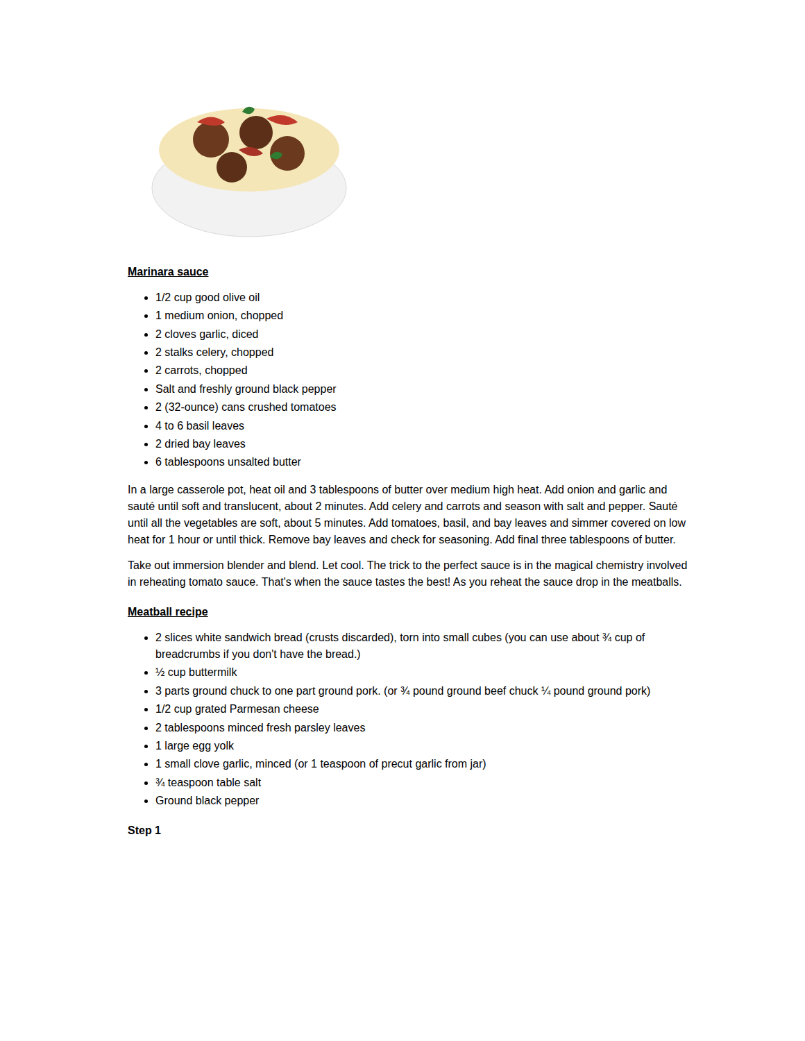Marinara sauce
1/2 cup good olive oil
1 medium onion, chopped
2 cloves garlic, diced
2 stalks celery, chopped
2 carrots, chopped
Salt and freshly ground black pepper
2 (32-ounce) cans crushed tomatoes
4 to 6 basil leaves
2 dried bay leaves
6 tablespoons unsalted butter
In a large casserole pot, heat oil and 3 tablespoons of butter over medium high heat. Add onion and garlic and sauté until soft and translucent, about 2 minutes. Add celery and carrots and season with salt and pepper. Sauté until all the vegetables are soft, about 5 minutes. Add tomatoes, basil, and bay leaves and simmer covered on low heat for 1 hour or until thick. Remove bay leaves and check for seasoning. Add final three tablespoons of butter.
Take out immersion blender and blend. Let cool. The trick to the perfect sauce is in the magical chemistry involved in reheating tomato sauce. That's when the sauce tastes the best! As you reheat the sauce drop in the meatballs.
Meatball recipe
2 slices white sandwich bread (crusts discarded), torn into small cubes (you can use about ¾ cup of breadcrumbs if you don't have the bread.)
½ cup buttermilk
3 parts ground chuck to one part ground pork. (or ¾ pound ground beef chuck ¼ pound ground pork)
1/2 cup grated Parmesan cheese
2 tablespoons minced fresh parsley leaves
1 large egg yolk
1 small clove garlic, minced (or 1 teaspoon of precut garlic from jar)
¾ teaspoon table salt
Ground black pepper
Step 1